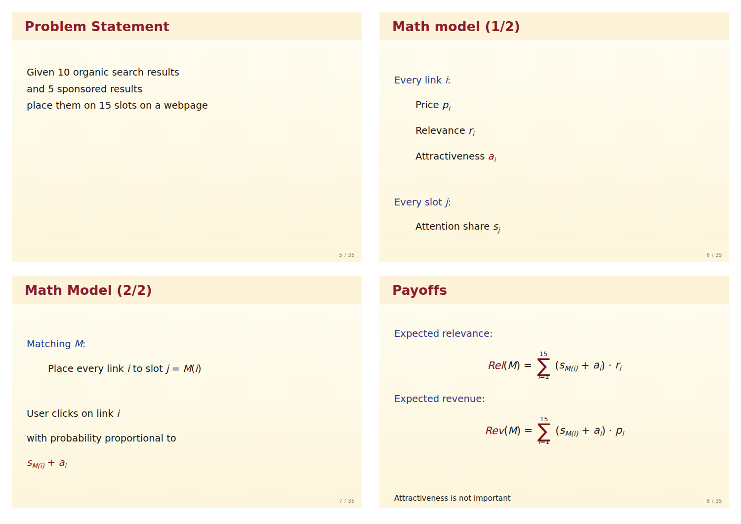Problem Statement
Given 10 organic search results
and 5 sponsored results
place them on 15 slots on a webpage
5 / 35
Math model (1/2)
Every link i:
Price pi
Relevance ri
Attractiveness ai
Every slot j:
Attention share sj
6 / 35
Math Model (2/2)
Matching M:
Place every link i to slot j = M(i)
User clicks on link i
with probability proportional to
sM(i) + ai
7 / 35
Payoffs
Expected relevance:
Rel(M) = 15 ∑ i=1 (sM(i) + ai) · ri
Expected revenue:
Rev(M) = 15 ∑ i=1 (sM(i) + ai) · pi
Attractiveness is not important
8 / 35